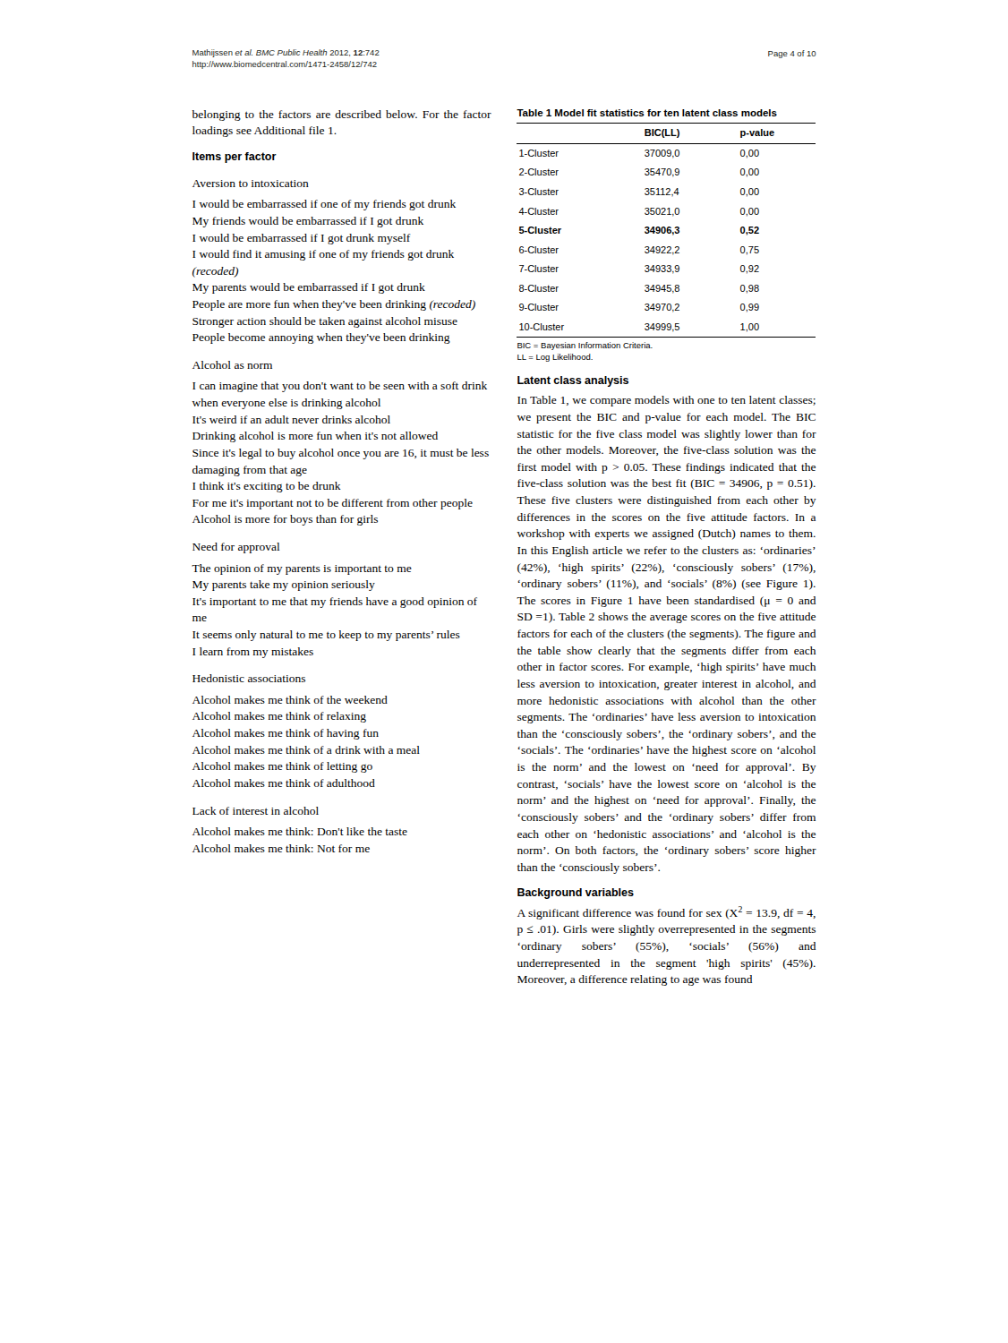Mathijssen et al. BMC Public Health 2012, 12:742
http://www.biomedcentral.com/1471-2458/12/742
Page 4 of 10
belonging to the factors are described below. For the factor loadings see Additional file 1.
Items per factor
Aversion to intoxication
I would be embarrassed if one of my friends got drunk
My friends would be embarrassed if I got drunk
I would be embarrassed if I got drunk myself
I would find it amusing if one of my friends got drunk (recoded)
My parents would be embarrassed if I got drunk
People are more fun when they've been drinking (recoded)
Stronger action should be taken against alcohol misuse
People become annoying when they've been drinking
Alcohol as norm
I can imagine that you don't want to be seen with a soft drink when everyone else is drinking alcohol
It's weird if an adult never drinks alcohol
Drinking alcohol is more fun when it's not allowed
Since it's legal to buy alcohol once you are 16, it must be less damaging from that age
I think it's exciting to be drunk
For me it's important not to be different from other people
Alcohol is more for boys than for girls
Need for approval
The opinion of my parents is important to me
My parents take my opinion seriously
It's important to me that my friends have a good opinion of me
It seems only natural to me to keep to my parents’ rules
I learn from my mistakes
Hedonistic associations
Alcohol makes me think of the weekend
Alcohol makes me think of relaxing
Alcohol makes me think of having fun
Alcohol makes me think of a drink with a meal
Alcohol makes me think of letting go
Alcohol makes me think of adulthood
Lack of interest in alcohol
Alcohol makes me think: Don't like the taste
Alcohol makes me think: Not for me
Table 1 Model fit statistics for ten latent class models
| | BIC(LL) | p-value |
| --- | --- | --- |
| 1-Cluster | 37009,0 | 0,00 |
| 2-Cluster | 35470,9 | 0,00 |
| 3-Cluster | 35112,4 | 0,00 |
| 4-Cluster | 35021,0 | 0,00 |
| 5-Cluster | 34906,3 | 0,52 |
| 6-Cluster | 34922,2 | 0,75 |
| 7-Cluster | 34933,9 | 0,92 |
| 8-Cluster | 34945,8 | 0,98 |
| 9-Cluster | 34970,2 | 0,99 |
| 10-Cluster | 34999,5 | 1,00 |
BIC = Bayesian Information Criteria.
LL = Log Likelihood.
Latent class analysis
In Table 1, we compare models with one to ten latent classes; we present the BIC and p-value for each model. The BIC statistic for the five class model was slightly lower than for the other models. Moreover, the five-class solution was the first model with p > 0.05. These findings indicated that the five-class solution was the best fit (BIC = 34906, p = 0.51). These five clusters were distinguished from each other by differences in the scores on the five attitude factors. In a workshop with experts we assigned (Dutch) names to them. In this English article we refer to the clusters as: ‘ordinaries’ (42%), ‘high spirits’ (22%), ‘consciously sobers’ (17%), ‘ordinary sobers’ (11%), and ‘socials’ (8%) (see Figure 1). The scores in Figure 1 have been standardised (μ = 0 and SD =1). Table 2 shows the average scores on the five attitude factors for each of the clusters (the segments). The figure and the table show clearly that the segments differ from each other in factor scores. For example, ‘high spirits’ have much less aversion to intoxication, greater interest in alcohol, and more hedonistic associations with alcohol than the other segments. The ‘ordinaries’ have less aversion to intoxication than the ‘consciously sobers’, the ‘ordinary sobers’, and the ‘socials’. The ‘ordinaries’ have the highest score on ‘alcohol is the norm’ and the lowest on ‘need for approval’. By contrast, ‘socials’ have the lowest score on ‘alcohol is the norm’ and the highest on ‘need for approval’. Finally, the ‘consciously sobers’ and the ‘ordinary sobers’ differ from each other on ‘hedonistic associations’ and ‘alcohol is the norm’. On both factors, the ‘ordinary sobers’ score higher than the ‘consciously sobers’.
Background variables
A significant difference was found for sex (X2 = 13.9, df = 4, p ≤ .01). Girls were slightly overrepresented in the segments ‘ordinary sobers’ (55%), ‘socials’ (56%) and underrepresented in the segment 'high spirits' (45%). Moreover, a difference relating to age was found